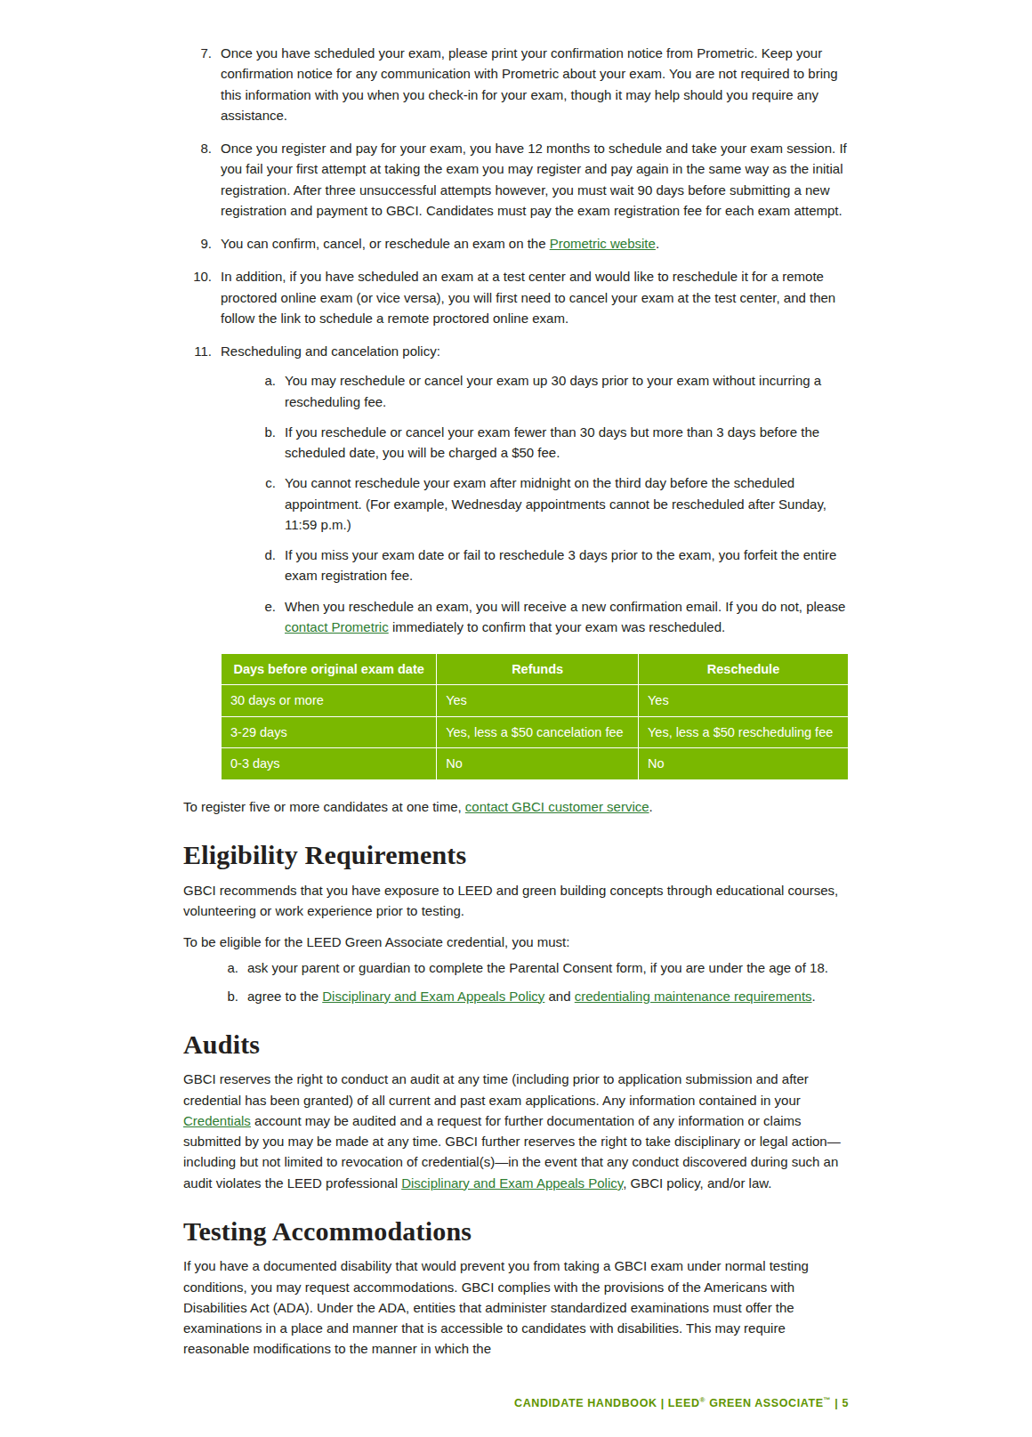Once you have scheduled your exam, please print your confirmation notice from Prometric. Keep your confirmation notice for any communication with Prometric about your exam. You are not required to bring this information with you when you check-in for your exam, though it may help should you require any assistance.
Once you register and pay for your exam, you have 12 months to schedule and take your exam session. If you fail your first attempt at taking the exam you may register and pay again in the same way as the initial registration. After three unsuccessful attempts however, you must wait 90 days before submitting a new registration and payment to GBCI. Candidates must pay the exam registration fee for each exam attempt.
You can confirm, cancel, or reschedule an exam on the Prometric website.
In addition, if you have scheduled an exam at a test center and would like to reschedule it for a remote proctored online exam (or vice versa), you will first need to cancel your exam at the test center, and then follow the link to schedule a remote proctored online exam.
Rescheduling and cancelation policy:
You may reschedule or cancel your exam up 30 days prior to your exam without incurring a rescheduling fee.
If you reschedule or cancel your exam fewer than 30 days but more than 3 days before the scheduled date, you will be charged a $50 fee.
You cannot reschedule your exam after midnight on the third day before the scheduled appointment. (For example, Wednesday appointments cannot be rescheduled after Sunday, 11:59 p.m.)
If you miss your exam date or fail to reschedule 3 days prior to the exam, you forfeit the entire exam registration fee.
When you reschedule an exam, you will receive a new confirmation email. If you do not, please contact Prometric immediately to confirm that your exam was rescheduled.
| Days before original exam date | Refunds | Reschedule |
| --- | --- | --- |
| 30 days or more | Yes | Yes |
| 3-29 days | Yes, less a $50 cancelation fee | Yes, less a $50 rescheduling fee |
| 0-3 days | No | No |
To register five or more candidates at one time, contact GBCI customer service.
Eligibility Requirements
GBCI recommends that you have exposure to LEED and green building concepts through educational courses, volunteering or work experience prior to testing.
To be eligible for the LEED Green Associate credential, you must:
ask your parent or guardian to complete the Parental Consent form, if you are under the age of 18.
agree to the Disciplinary and Exam Appeals Policy and credentialing maintenance requirements.
Audits
GBCI reserves the right to conduct an audit at any time (including prior to application submission and after credential has been granted) of all current and past exam applications. Any information contained in your Credentials account may be audited and a request for further documentation of any information or claims submitted by you may be made at any time. GBCI further reserves the right to take disciplinary or legal action—including but not limited to revocation of credential(s)—in the event that any conduct discovered during such an audit violates the LEED professional Disciplinary and Exam Appeals Policy, GBCI policy, and/or law.
Testing Accommodations
If you have a documented disability that would prevent you from taking a GBCI exam under normal testing conditions, you may request accommodations. GBCI complies with the provisions of the Americans with Disabilities Act (ADA). Under the ADA, entities that administer standardized examinations must offer the examinations in a place and manner that is accessible to candidates with disabilities. This may require reasonable modifications to the manner in which the
CANDIDATE HANDBOOK | LEED® GREEN ASSOCIATE™ | 5